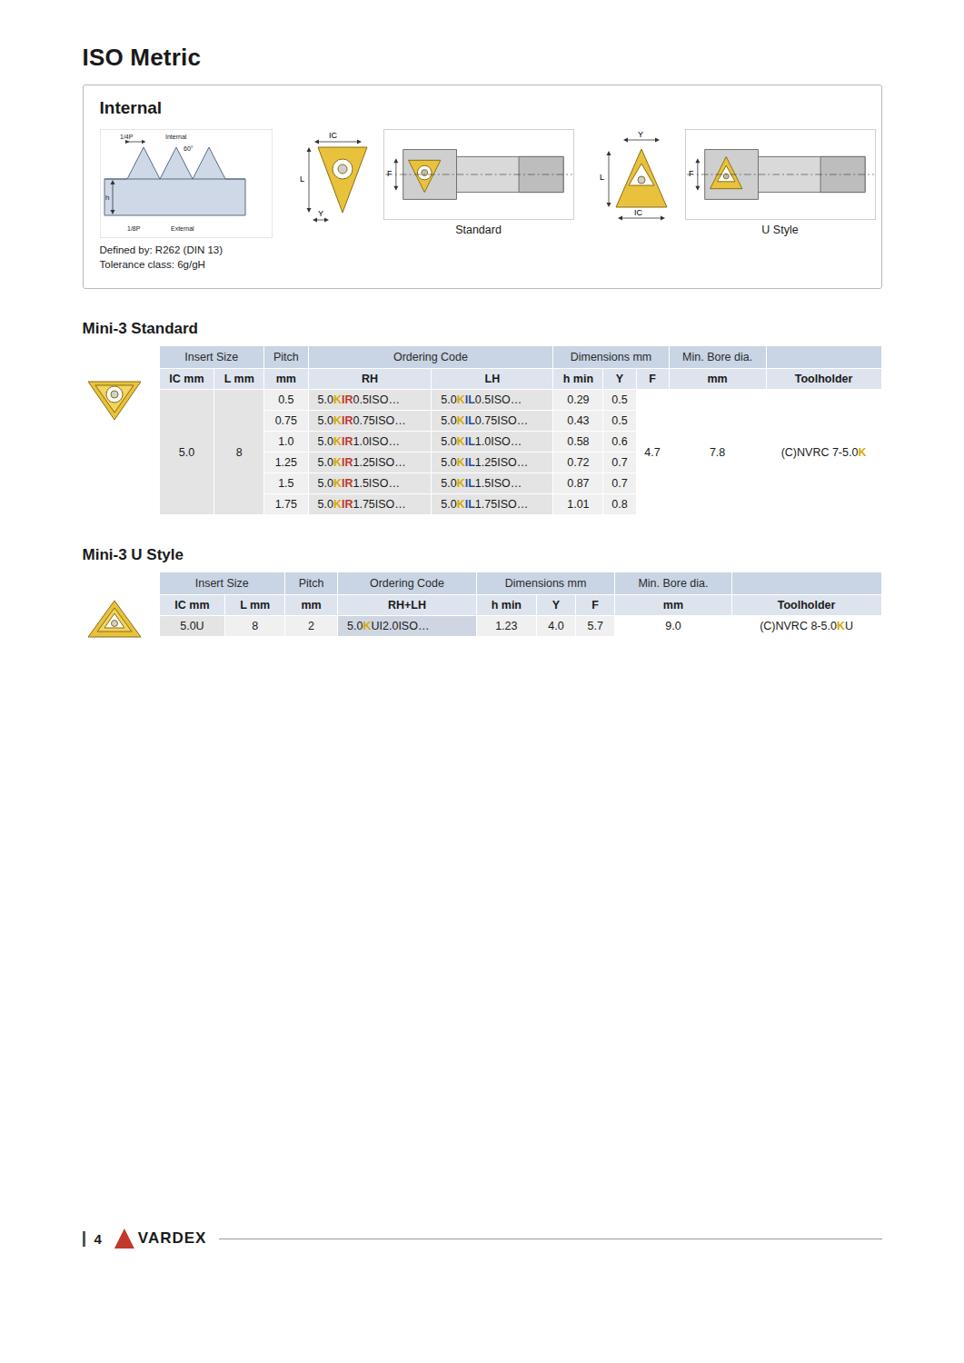ISO Metric
Internal
1/4P Internal 60° 1/8P External h
Defined by: R262 (DIN 13)
Tolerance class: 6g/gH
IC L Y
F
Standard
Y L IC
F
U Style
Mini-3 Standard
| Insert Size | Pitch | Ordering Code | Dimensions mm | Min. Bore dia. | |
| --- | --- | --- | --- | --- | --- |
| IC mm | L mm | mm | RH | LH | h min | Y | F | mm | Toolholder |
| 5.0 | 8 | 0.5 | 5.0 K IR 0.5ISO… | 5.0 K IL 0.5ISO… | 0.29 | 0.5 | 4.7 | 7.8 | (C)NVRC 7-5.0 K |
| 0.75 | 5.0 K IR 0.75ISO… | 5.0 K IL 0.75ISO… | 0.43 | 0.5 |
| 1.0 | 5.0 K IR 1.0ISO… | 5.0 K IL 1.0ISO… | 0.58 | 0.6 |
| 1.25 | 5.0 K IR 1.25ISO… | 5.0 K IL 1.25ISO… | 0.72 | 0.7 |
| 1.5 | 5.0 K IR 1.5ISO… | 5.0 K IL 1.5ISO… | 0.87 | 0.7 |
| 1.75 | 5.0 K IR 1.75ISO… | 5.0 K IL 1.75ISO… | 1.01 | 0.8 |
Mini-3 U Style
| Insert Size | Pitch | Ordering Code | Dimensions mm | Min. Bore dia. | |
| --- | --- | --- | --- | --- | --- |
| IC mm | L mm | mm | RH+LH | h min | Y | F | mm | Toolholder |
| 5.0U | 8 | 2 | 5.0 K UI2.0ISO… | 1.23 | 4.0 | 5.7 | 9.0 | (C)NVRC 8-5.0 K U |
4 VARDEX